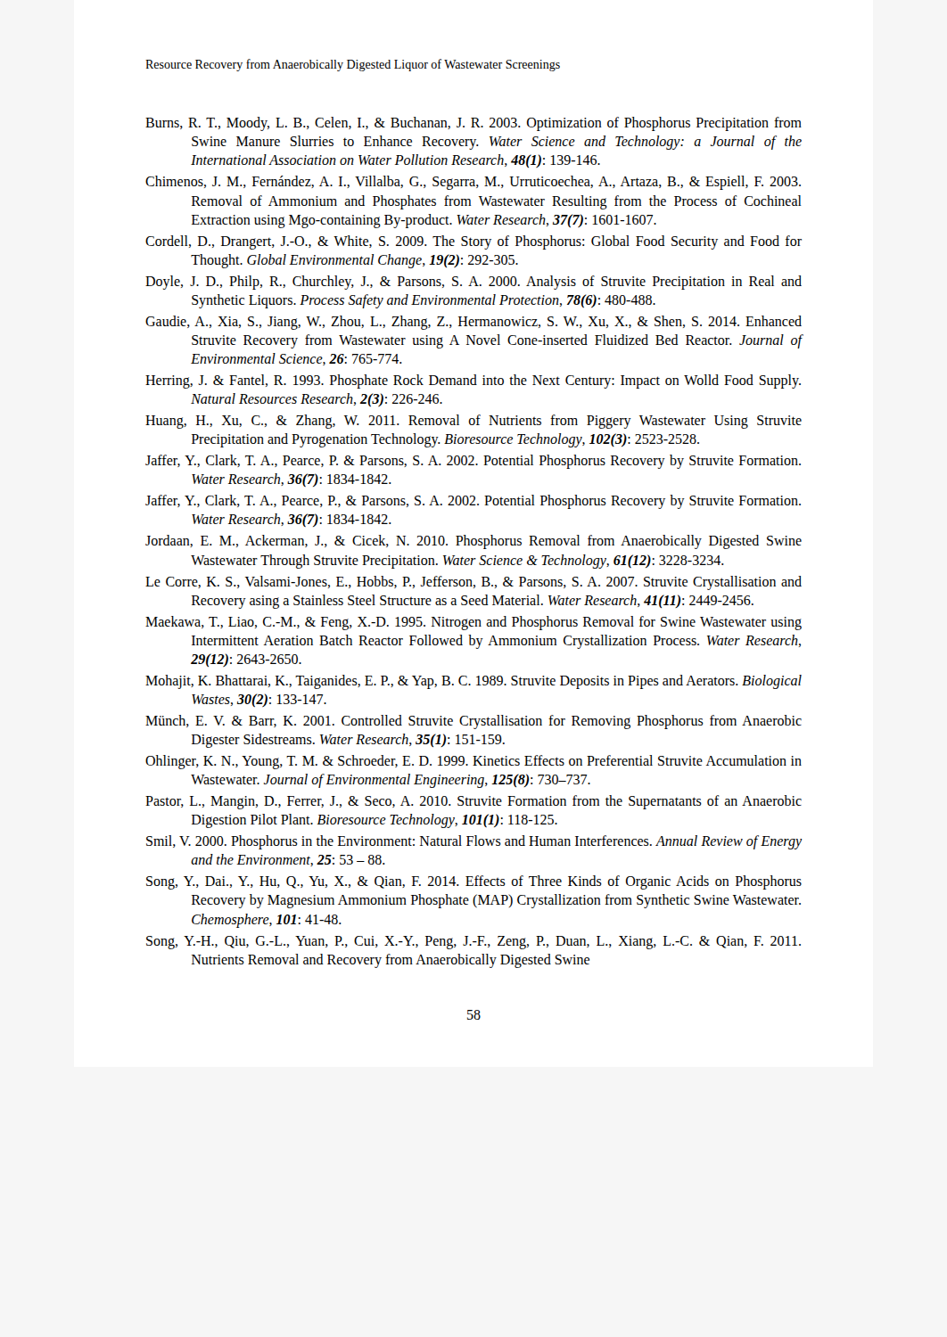Resource Recovery from Anaerobically Digested Liquor of Wastewater Screenings
Burns, R. T., Moody, L. B., Celen, I., & Buchanan, J. R. 2003. Optimization of Phosphorus Precipitation from Swine Manure Slurries to Enhance Recovery. Water Science and Technology: a Journal of the International Association on Water Pollution Research, 48(1): 139-146.
Chimenos, J. M., Fernández, A. I., Villalba, G., Segarra, M., Urruticoechea, A., Artaza, B., & Espiell, F. 2003. Removal of Ammonium and Phosphates from Wastewater Resulting from the Process of Cochineal Extraction using Mgo-containing By-product. Water Research, 37(7): 1601-1607.
Cordell, D., Drangert, J.-O., & White, S. 2009. The Story of Phosphorus: Global Food Security and Food for Thought. Global Environmental Change, 19(2): 292-305.
Doyle, J. D., Philp, R., Churchley, J., & Parsons, S. A. 2000. Analysis of Struvite Precipitation in Real and Synthetic Liquors. Process Safety and Environmental Protection, 78(6): 480-488.
Gaudie, A., Xia, S., Jiang, W., Zhou, L., Zhang, Z., Hermanowicz, S. W., Xu, X., & Shen, S. 2014. Enhanced Struvite Recovery from Wastewater using A Novel Cone-inserted Fluidized Bed Reactor. Journal of Environmental Science, 26: 765-774.
Herring, J. & Fantel, R. 1993. Phosphate Rock Demand into the Next Century: Impact on Wolld Food Supply. Natural Resources Research, 2(3): 226-246.
Huang, H., Xu, C., & Zhang, W. 2011. Removal of Nutrients from Piggery Wastewater Using Struvite Precipitation and Pyrogenation Technology. Bioresource Technology, 102(3): 2523-2528.
Jaffer, Y., Clark, T. A., Pearce, P. & Parsons, S. A. 2002. Potential Phosphorus Recovery by Struvite Formation. Water Research, 36(7): 1834-1842.
Jaffer, Y., Clark, T. A., Pearce, P., & Parsons, S. A. 2002. Potential Phosphorus Recovery by Struvite Formation. Water Research, 36(7): 1834-1842.
Jordaan, E. M., Ackerman, J., & Cicek, N. 2010. Phosphorus Removal from Anaerobically Digested Swine Wastewater Through Struvite Precipitation. Water Science & Technology, 61(12): 3228-3234.
Le Corre, K. S., Valsami-Jones, E., Hobbs, P., Jefferson, B., & Parsons, S. A. 2007. Struvite Crystallisation and Recovery asing a Stainless Steel Structure as a Seed Material. Water Research, 41(11): 2449-2456.
Maekawa, T., Liao, C.-M., & Feng, X.-D. 1995. Nitrogen and Phosphorus Removal for Swine Wastewater using Intermittent Aeration Batch Reactor Followed by Ammonium Crystallization Process. Water Research, 29(12): 2643-2650.
Mohajit, K. Bhattarai, K., Taiganides, E. P., & Yap, B. C. 1989. Struvite Deposits in Pipes and Aerators. Biological Wastes, 30(2): 133-147.
Münch, E. V. & Barr, K. 2001. Controlled Struvite Crystallisation for Removing Phosphorus from Anaerobic Digester Sidestreams. Water Research, 35(1): 151-159.
Ohlinger, K. N., Young, T. M. & Schroeder, E. D. 1999. Kinetics Effects on Preferential Struvite Accumulation in Wastewater. Journal of Environmental Engineering, 125(8): 730–737.
Pastor, L., Mangin, D., Ferrer, J., & Seco, A. 2010. Struvite Formation from the Supernatants of an Anaerobic Digestion Pilot Plant. Bioresource Technology, 101(1): 118-125.
Smil, V. 2000. Phosphorus in the Environment: Natural Flows and Human Interferences. Annual Review of Energy and the Environment, 25: 53 – 88.
Song, Y., Dai., Y., Hu, Q., Yu, X., & Qian, F. 2014. Effects of Three Kinds of Organic Acids on Phosphorus Recovery by Magnesium Ammonium Phosphate (MAP) Crystallization from Synthetic Swine Wastewater. Chemosphere, 101: 41-48.
Song, Y.-H., Qiu, G.-L., Yuan, P., Cui, X.-Y., Peng, J.-F., Zeng, P., Duan, L., Xiang, L.-C. & Qian, F. 2011. Nutrients Removal and Recovery from Anaerobically Digested Swine
58